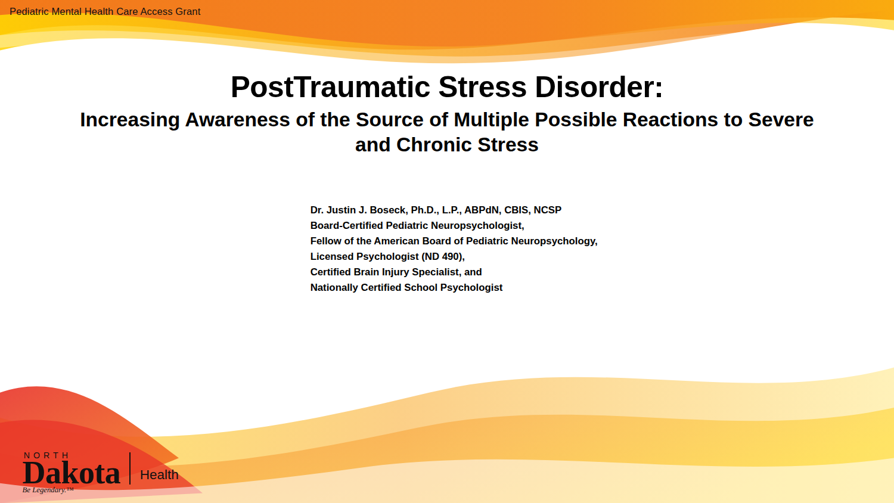Pediatric Mental Health Care Access Grant
PostTraumatic Stress Disorder:
Increasing Awareness of the Source of Multiple Possible Reactions to Severe and Chronic Stress
Dr. Justin J. Boseck, Ph.D., L.P., ABPdN, CBIS, NCSP
Board-Certified Pediatric Neuropsychologist,
Fellow of the American Board of Pediatric Neuropsychology,
Licensed Psychologist (ND 490),
Certified Brain Injury Specialist, and
Nationally Certified School Psychologist
NORTH
Dakota
Be Legendary.™
Health